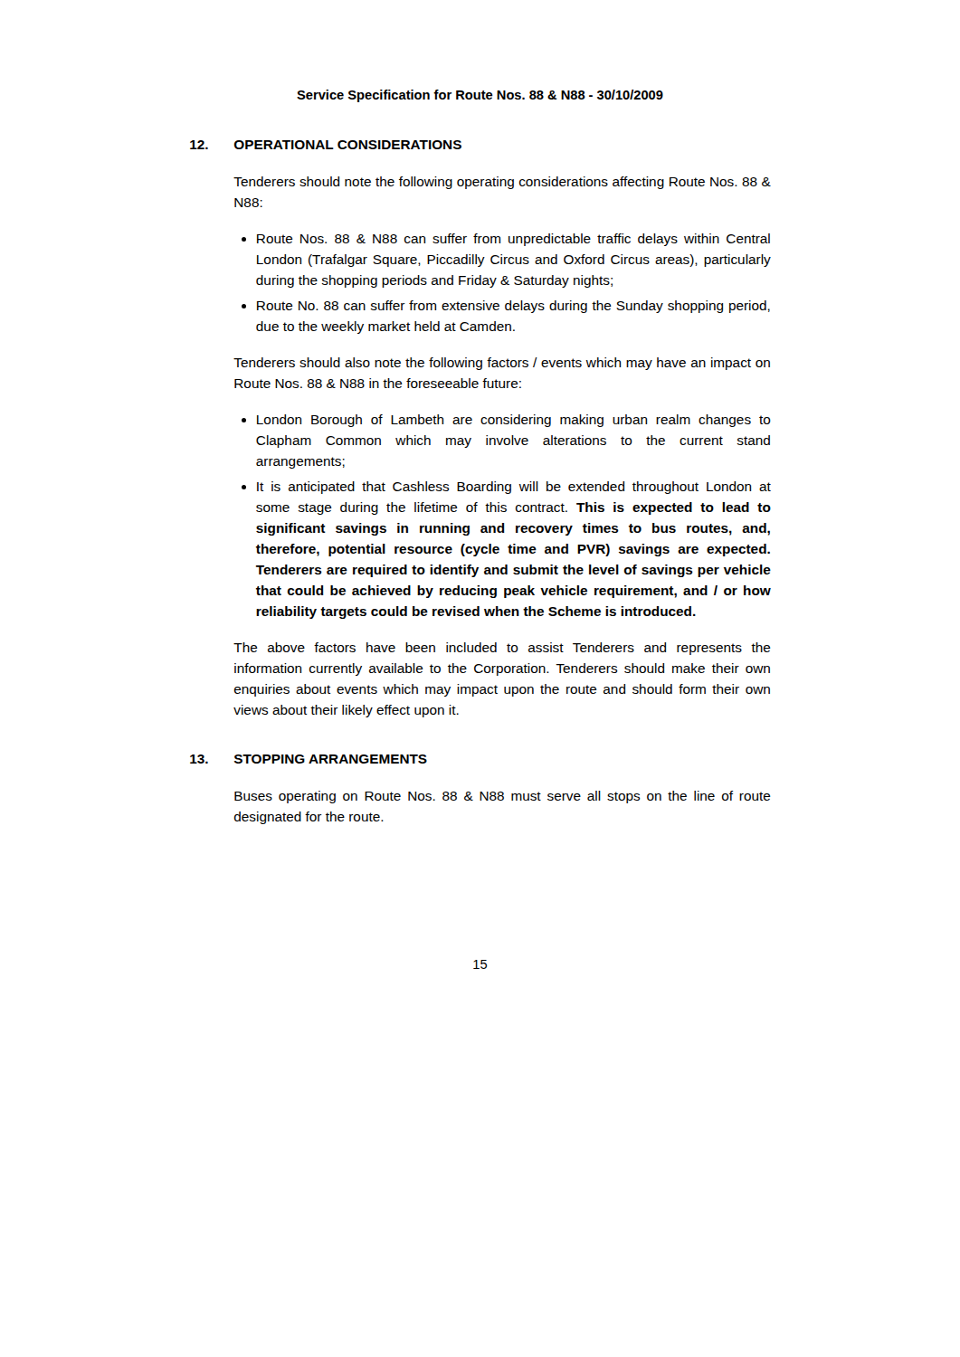Service Specification for Route Nos. 88 & N88 - 30/10/2009
12. OPERATIONAL CONSIDERATIONS
Tenderers should note the following operating considerations affecting Route Nos. 88 & N88:
Route Nos. 88 & N88 can suffer from unpredictable traffic delays within Central London (Trafalgar Square, Piccadilly Circus and Oxford Circus areas), particularly during the shopping periods and Friday & Saturday nights;
Route No. 88 can suffer from extensive delays during the Sunday shopping period, due to the weekly market held at Camden.
Tenderers should also note the following factors / events which may have an impact on Route Nos. 88 & N88 in the foreseeable future:
London Borough of Lambeth are considering making urban realm changes to Clapham Common which may involve alterations to the current stand arrangements;
It is anticipated that Cashless Boarding will be extended throughout London at some stage during the lifetime of this contract. This is expected to lead to significant savings in running and recovery times to bus routes, and, therefore, potential resource (cycle time and PVR) savings are expected. Tenderers are required to identify and submit the level of savings per vehicle that could be achieved by reducing peak vehicle requirement, and / or how reliability targets could be revised when the Scheme is introduced.
The above factors have been included to assist Tenderers and represents the information currently available to the Corporation. Tenderers should make their own enquiries about events which may impact upon the route and should form their own views about their likely effect upon it.
13. STOPPING ARRANGEMENTS
Buses operating on Route Nos. 88 & N88 must serve all stops on the line of route designated for the route.
15